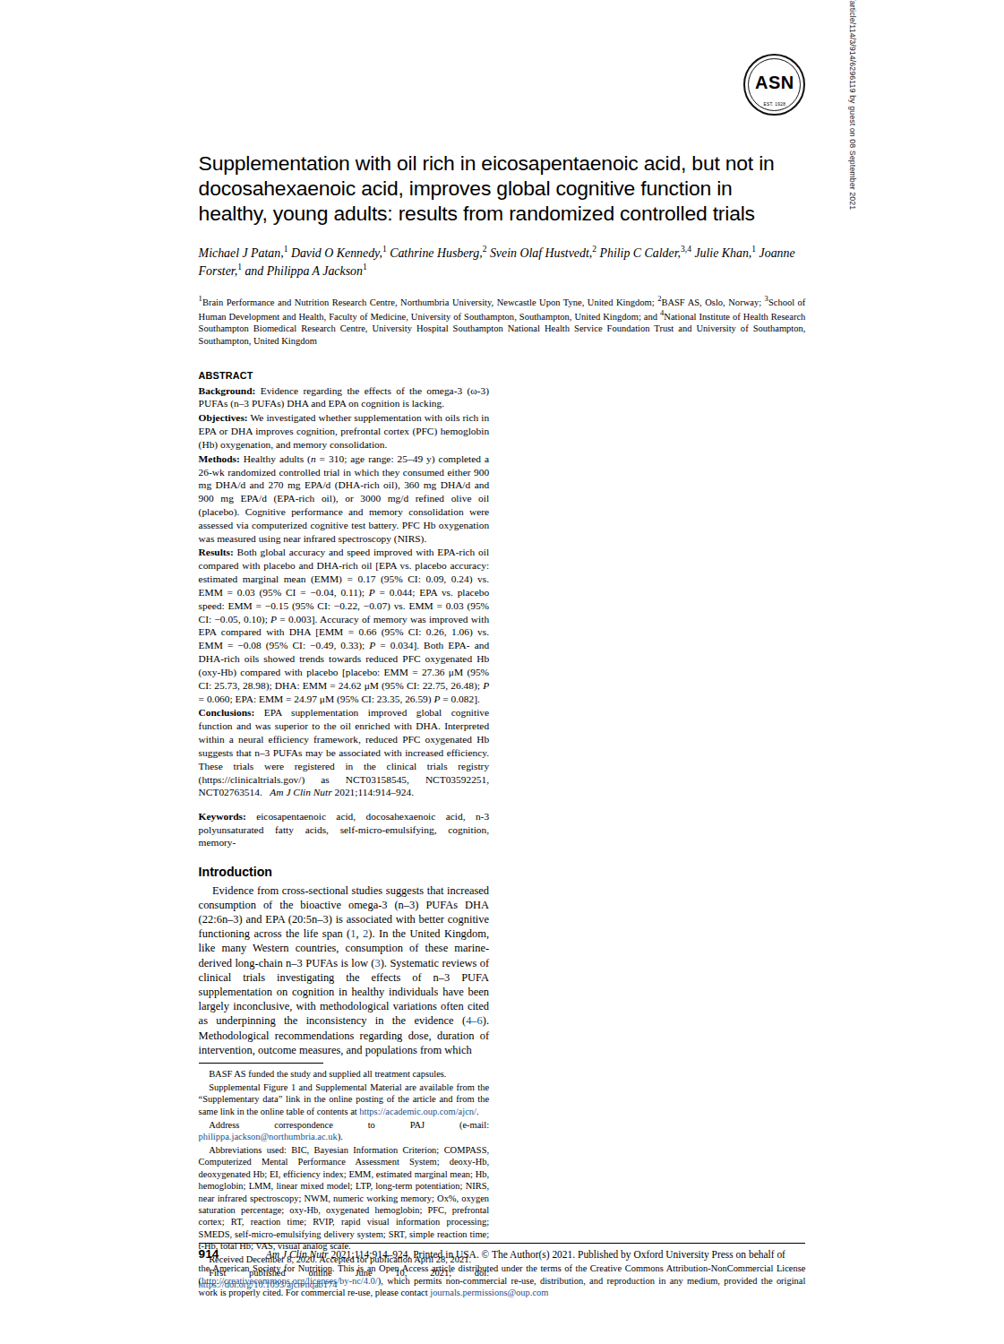Downloaded from https://academic.oup.com/ajcn/article/114/3/914/6296119 by guest on 08 September 2021
ASN EST. 1928
Supplementation with oil rich in eicosapentaenoic acid, but not in docosahexaenoic acid, improves global cognitive function in healthy, young adults: results from randomized controlled trials
Michael J Patan,1 David O Kennedy,1 Cathrine Husberg,2 Svein Olaf Hustvedt,2 Philip C Calder,3,4 Julie Khan,1 Joanne Forster,1 and Philippa A Jackson1
1Brain Performance and Nutrition Research Centre, Northumbria University, Newcastle Upon Tyne, United Kingdom; 2BASF AS, Oslo, Norway; 3School of Human Development and Health, Faculty of Medicine, University of Southampton, Southampton, United Kingdom; and 4National Institute of Health Research Southampton Biomedical Research Centre, University Hospital Southampton National Health Service Foundation Trust and University of Southampton, Southampton, United Kingdom
ABSTRACT
Background: Evidence regarding the effects of the omega-3 (ω-3) PUFAs (n–3 PUFAs) DHA and EPA on cognition is lacking.
Objectives: We investigated whether supplementation with oils rich in EPA or DHA improves cognition, prefrontal cortex (PFC) hemoglobin (Hb) oxygenation, and memory consolidation.
Methods: Healthy adults (n = 310; age range: 25–49 y) completed a 26-wk randomized controlled trial in which they consumed either 900 mg DHA/d and 270 mg EPA/d (DHA-rich oil), 360 mg DHA/d and 900 mg EPA/d (EPA-rich oil), or 3000 mg/d refined olive oil (placebo). Cognitive performance and memory consolidation were assessed via computerized cognitive test battery. PFC Hb oxygenation was measured using near infrared spectroscopy (NIRS).
Results: Both global accuracy and speed improved with EPA-rich oil compared with placebo and DHA-rich oil [EPA vs. placebo accuracy: estimated marginal mean (EMM) = 0.17 (95% CI: 0.09, 0.24) vs. EMM = 0.03 (95% CI = −0.04, 0.11); P = 0.044; EPA vs. placebo speed: EMM = −0.15 (95% CI: −0.22, −0.07) vs. EMM = 0.03 (95% CI: −0.05, 0.10); P = 0.003]. Accuracy of memory was improved with EPA compared with DHA [EMM = 0.66 (95% CI: 0.26, 1.06) vs. EMM = −0.08 (95% CI: −0.49, 0.33); P = 0.034]. Both EPA- and DHA-rich oils showed trends towards reduced PFC oxygenated Hb (oxy-Hb) compared with placebo [placebo: EMM = 27.36 μM (95% CI: 25.73, 28.98); DHA: EMM = 24.62 μM (95% CI: 22.75, 26.48); P = 0.060; EPA: EMM = 24.97 μM (95% CI: 23.35, 26.59) P = 0.082].
Conclusions: EPA supplementation improved global cognitive function and was superior to the oil enriched with DHA. Interpreted within a neural efficiency framework, reduced PFC oxygenated Hb suggests that n–3 PUFAs may be associated with increased efficiency. These trials were registered in the clinical trials registry (https://clinicaltrials.gov/) as NCT03158545, NCT03592251, NCT02763514. Am J Clin Nutr 2021;114:914–924.
Keywords: eicosapentaenoic acid, docosahexaenoic acid, n-3 polyunsaturated fatty acids, self-micro-emulsifying, cognition, memory-
Introduction
Evidence from cross-sectional studies suggests that increased consumption of the bioactive omega-3 (n–3) PUFAs DHA (22:6n–3) and EPA (20:5n–3) is associated with better cognitive functioning across the life span (1, 2). In the United Kingdom, like many Western countries, consumption of these marine-derived long-chain n–3 PUFAs is low (3). Systematic reviews of clinical trials investigating the effects of n–3 PUFA supplementation on cognition in healthy individuals have been largely inconclusive, with methodological variations often cited as underpinning the inconsistency in the evidence (4–6). Methodological recommendations regarding dose, duration of intervention, outcome measures, and populations from which
BASF AS funded the study and supplied all treatment capsules.
Supplemental Figure 1 and Supplemental Material are available from the “Supplementary data” link in the online posting of the article and from the same link in the online table of contents at https://academic.oup.com/ajcn/.
Address correspondence to PAJ (e-mail: philippa.jackson@northumbria.ac.uk).
Abbreviations used: BIC, Bayesian Information Criterion; COMPASS, Computerized Mental Performance Assessment System; deoxy-Hb, deoxygenated Hb; EI, efficiency index; EMM, estimated marginal mean; Hb, hemoglobin; LMM, linear mixed model; LTP, long-term potentiation; NIRS, near infrared spectroscopy; NWM, numeric working memory; Ox%, oxygen saturation percentage; oxy-Hb, oxygenated hemoglobin; PFC, prefrontal cortex; RT, reaction time; RVIP, rapid visual information processing; SMEDS, self-micro-emulsifying delivery system; SRT, simple reaction time; t-Hb, total Hb; VAS, visual analog scale.
Received December 8, 2020. Accepted for publication April 28, 2021.
First published online June 10, 2021; doi: https://doi.org/10.1093/ajcn/nqab174
914
Am J Clin Nutr 2021;114:914–924. Printed in USA. © The Author(s) 2021. Published by Oxford University Press on behalf of
the American Society for Nutrition. This is an Open Access article distributed under the terms of the Creative Commons Attribution-NonCommercial License (http://creativecommons.org/licenses/by-nc/4.0/), which permits non-commercial re-use, distribution, and reproduction in any medium, provided the original work is properly cited. For commercial re-use, please contact journals.permissions@oup.com